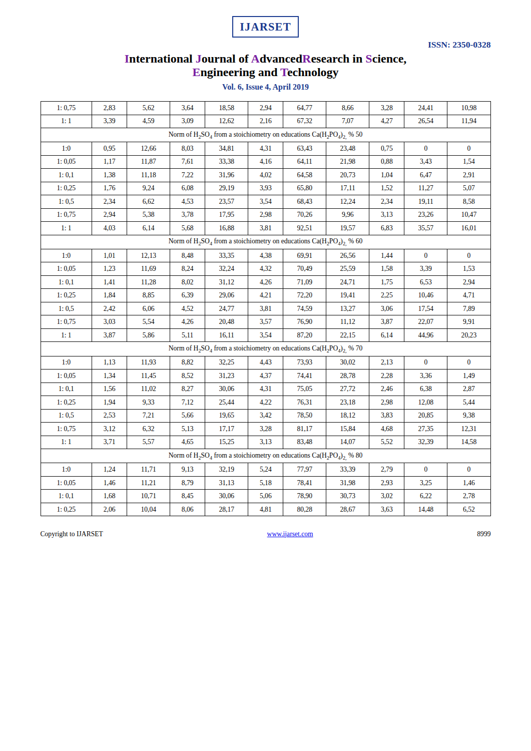IJARSET
ISSN: 2350-0328
International Journal of AdvancedResearch in Science,
Engineering and Technology
Vol. 6, Issue 4, April 2019
| 1: 0,75 | 2,83 | 5,62 | 3,64 | 18,58 | 2,94 | 64,77 | 8,66 | 3,28 | 24,41 | 10,98 |
| 1: 1 | 3,39 | 4,59 | 3,09 | 12,62 | 2,16 | 67,32 | 7,07 | 4,27 | 26,54 | 11,94 |
| Norm of H 2 SO 4 from a stoichiometry on educations Ca(H 2 PO 4 ) 2, % 50 |
| 1:0 | 0,95 | 12,66 | 8,03 | 34,81 | 4,31 | 63,43 | 23,48 | 0,75 | 0 | 0 |
| 1: 0,05 | 1,17 | 11,87 | 7,61 | 33,38 | 4,16 | 64,11 | 21,98 | 0,88 | 3,43 | 1,54 |
| 1: 0,1 | 1,38 | 11,18 | 7,22 | 31,96 | 4,02 | 64,58 | 20,73 | 1,04 | 6,47 | 2,91 |
| 1: 0,25 | 1,76 | 9,24 | 6,08 | 29,19 | 3,93 | 65,80 | 17,11 | 1,52 | 11,27 | 5,07 |
| 1: 0,5 | 2,34 | 6,62 | 4,53 | 23,57 | 3,54 | 68,43 | 12,24 | 2,34 | 19,11 | 8,58 |
| 1: 0,75 | 2,94 | 5,38 | 3,78 | 17,95 | 2,98 | 70,26 | 9,96 | 3,13 | 23,26 | 10,47 |
| 1: 1 | 4,03 | 6,14 | 5,68 | 16,88 | 3,81 | 92,51 | 19,57 | 6,83 | 35,57 | 16,01 |
| Norm of H 2 SO 4 from a stoichiometry on educations Ca(H 2 PO 4 ) 2, % 60 |
| 1:0 | 1,01 | 12,13 | 8,48 | 33,35 | 4,38 | 69,91 | 26,56 | 1,44 | 0 | 0 |
| 1: 0,05 | 1,23 | 11,69 | 8,24 | 32,24 | 4,32 | 70,49 | 25,59 | 1,58 | 3,39 | 1,53 |
| 1: 0,1 | 1,41 | 11,28 | 8,02 | 31,12 | 4,26 | 71,09 | 24,71 | 1,75 | 6,53 | 2,94 |
| 1: 0,25 | 1,84 | 8,85 | 6,39 | 29,06 | 4,21 | 72,20 | 19,41 | 2,25 | 10,46 | 4,71 |
| 1: 0,5 | 2,42 | 6,06 | 4,52 | 24,77 | 3,81 | 74,59 | 13,27 | 3,06 | 17,54 | 7,89 |
| 1: 0,75 | 3,03 | 5,54 | 4,26 | 20,48 | 3,57 | 76,90 | 11,12 | 3,87 | 22,07 | 9,91 |
| 1: 1 | 3,87 | 5,86 | 5,11 | 16,11 | 3,54 | 87,20 | 22,15 | 6,14 | 44,96 | 20,23 |
| Norm of H 2 SO 4 from a stoichiometry on educations Ca(H 2 PO 4 ) 2, % 70 |
| 1:0 | 1,13 | 11,93 | 8,82 | 32,25 | 4,43 | 73,93 | 30,02 | 2,13 | 0 | 0 |
| 1: 0,05 | 1,34 | 11,45 | 8,52 | 31,23 | 4,37 | 74,41 | 28,78 | 2,28 | 3,36 | 1,49 |
| 1: 0,1 | 1,56 | 11,02 | 8,27 | 30,06 | 4,31 | 75,05 | 27,72 | 2,46 | 6,38 | 2,87 |
| 1: 0,25 | 1,94 | 9,33 | 7,12 | 25,44 | 4,22 | 76,31 | 23,18 | 2,98 | 12,08 | 5,44 |
| 1: 0,5 | 2,53 | 7,21 | 5,66 | 19,65 | 3,42 | 78,50 | 18,12 | 3,83 | 20,85 | 9,38 |
| 1: 0,75 | 3,12 | 6,32 | 5,13 | 17,17 | 3,28 | 81,17 | 15,84 | 4,68 | 27,35 | 12,31 |
| 1: 1 | 3,71 | 5,57 | 4,65 | 15,25 | 3,13 | 83,48 | 14,07 | 5,52 | 32,39 | 14,58 |
| Norm of H 2 SO 4 from a stoichiometry on educations Ca(H 2 PO 4 ) 2, % 80 |
| 1:0 | 1,24 | 11,71 | 9,13 | 32,19 | 5,24 | 77,97 | 33,39 | 2,79 | 0 | 0 |
| 1: 0,05 | 1,46 | 11,21 | 8,79 | 31,13 | 5,18 | 78,41 | 31,98 | 2,93 | 3,25 | 1,46 |
| 1: 0,1 | 1,68 | 10,71 | 8,45 | 30,06 | 5,06 | 78,90 | 30,73 | 3,02 | 6,22 | 2,78 |
| 1: 0,25 | 2,06 | 10,04 | 8,06 | 28,17 | 4,81 | 80,28 | 28,67 | 3,63 | 14,48 | 6,52 |
Copyright to IJARSET www.ijarset.com 8999